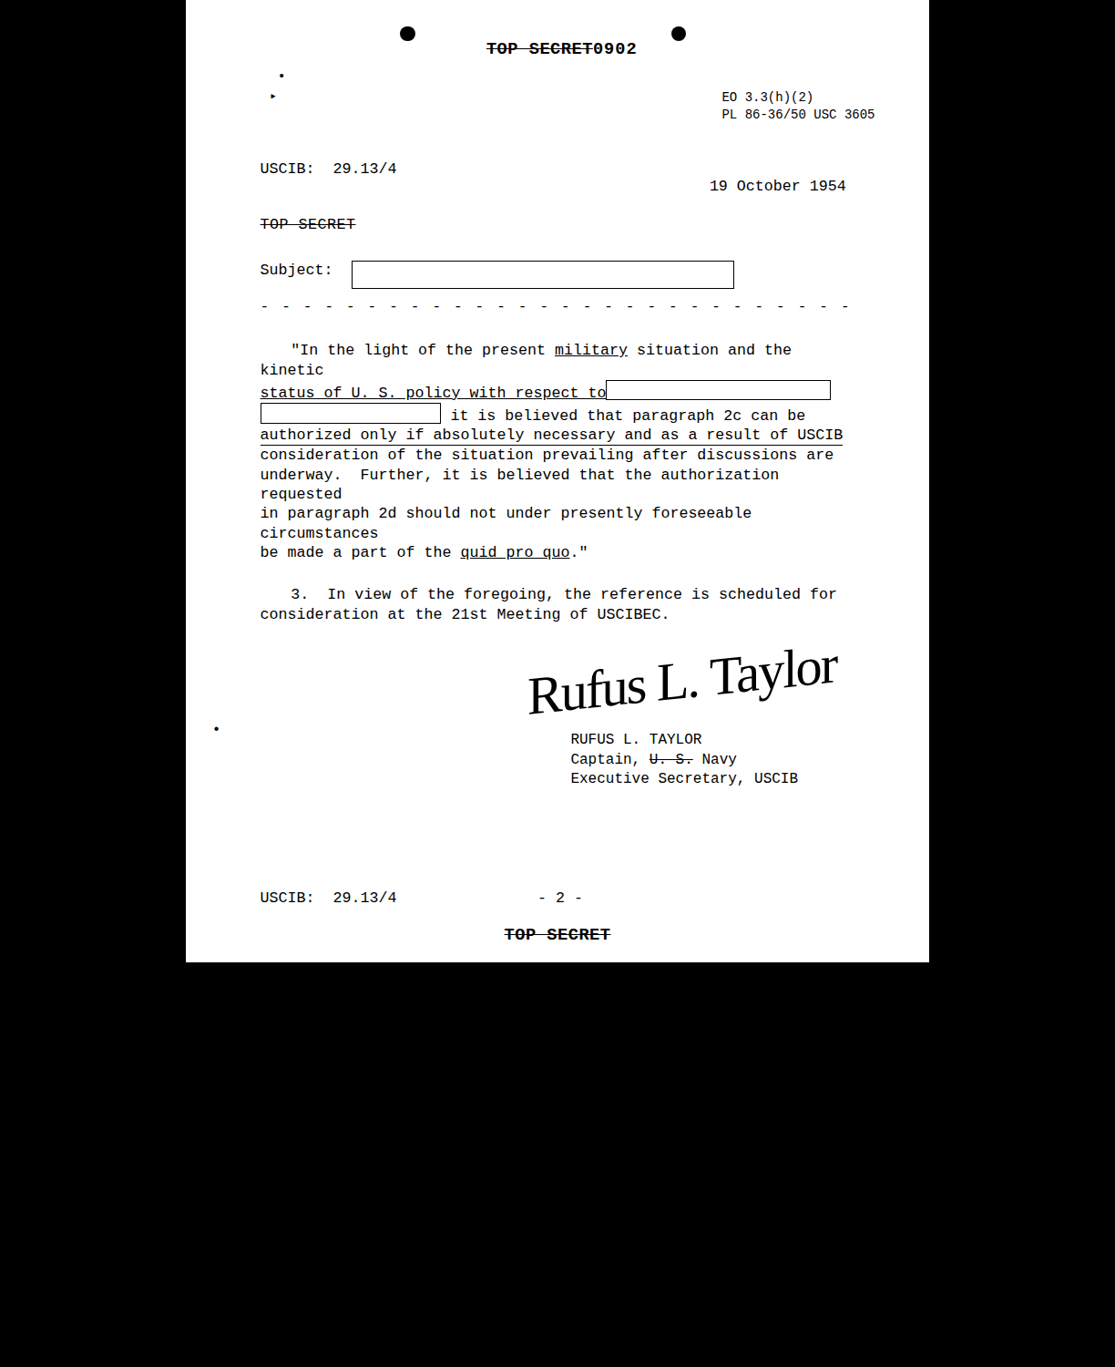TOP SECRET 0902
•
‣
EO 3.3(h)(2)
PL 86-36/50 USC 3605
USCIB: 29.13/4
19 October 1954
TOP SECRET
Subject:
- - - - - - - - - - - - - - - - - - - - - - - - - - - - - - - - -
"In the light of the present military situation and the kinetic
status of U. S. policy with respect to
it is believed that paragraph 2c can be
authorized only if absolutely necessary and as a result of USCIB
consideration of the situation prevailing after discussions are
underway. Further, it is believed that the authorization requested
in paragraph 2d should not under presently foreseeable circumstances
be made a part of the quid pro quo."
3. In view of the foregoing, the reference is scheduled for
consideration at the 21st Meeting of USCIBEC.
Rufus L. Taylor
RUFUS L. TAYLOR
Captain, U. S. Navy
Executive Secretary, USCIB
•
USCIB: 29.13/4
- 2 -
TOP SECRET